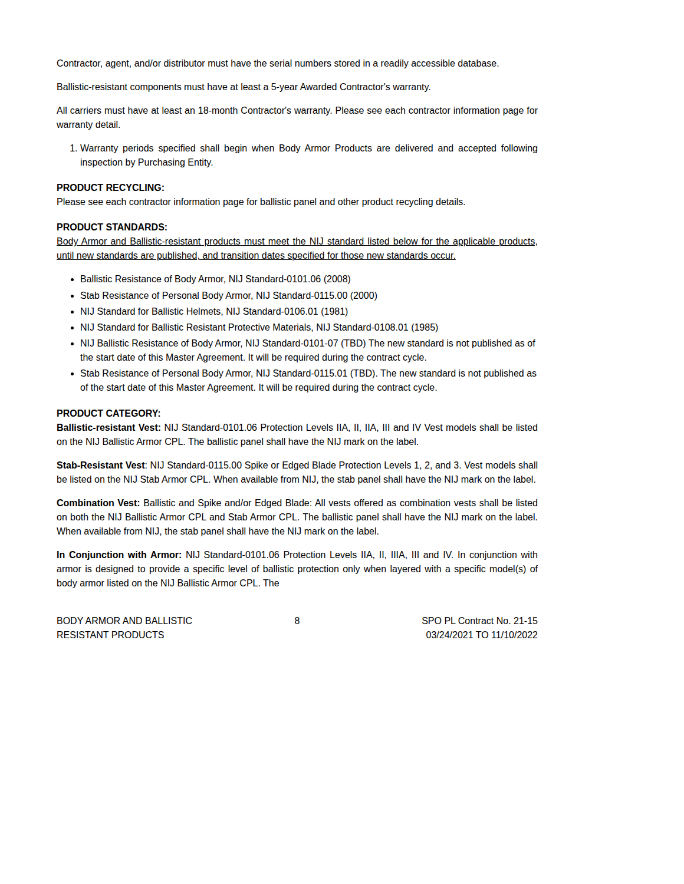Contractor, agent, and/or distributor must have the serial numbers stored in a readily accessible database.
Ballistic-resistant components must have at least a 5-year Awarded Contractor's warranty.
All carriers must have at least an 18-month Contractor's warranty. Please see each contractor information page for warranty detail.
Warranty periods specified shall begin when Body Armor Products are delivered and accepted following inspection by Purchasing Entity.
Product Recycling:
Please see each contractor information page for ballistic panel and other product recycling details.
Product Standards:
Body Armor and Ballistic-resistant products must meet the NIJ standard listed below for the applicable products, until new standards are published, and transition dates specified for those new standards occur.
Ballistic Resistance of Body Armor, NIJ Standard-0101.06 (2008)
Stab Resistance of Personal Body Armor, NIJ Standard-0115.00 (2000)
NIJ Standard for Ballistic Helmets, NIJ Standard-0106.01 (1981)
NIJ Standard for Ballistic Resistant Protective Materials, NIJ Standard-0108.01 (1985)
NIJ Ballistic Resistance of Body Armor, NIJ Standard-0101-07 (TBD) The new standard is not published as of the start date of this Master Agreement. It will be required during the contract cycle.
Stab Resistance of Personal Body Armor, NIJ Standard-0115.01 (TBD). The new standard is not published as of the start date of this Master Agreement. It will be required during the contract cycle.
Product Category:
Ballistic-resistant Vest: NIJ Standard-0101.06 Protection Levels IIA, II, IIA, III and IV Vest models shall be listed on the NIJ Ballistic Armor CPL. The ballistic panel shall have the NIJ mark on the label.
Stab-Resistant Vest: NIJ Standard-0115.00 Spike or Edged Blade Protection Levels 1, 2, and 3. Vest models shall be listed on the NIJ Stab Armor CPL. When available from NIJ, the stab panel shall have the NIJ mark on the label.
Combination Vest: Ballistic and Spike and/or Edged Blade: All vests offered as combination vests shall be listed on both the NIJ Ballistic Armor CPL and Stab Armor CPL. The ballistic panel shall have the NIJ mark on the label. When available from NIJ, the stab panel shall have the NIJ mark on the label.
In Conjunction with Armor: NIJ Standard-0101.06 Protection Levels IIA, II, IIIA, III and IV. In conjunction with armor is designed to provide a specific level of ballistic protection only when layered with a specific model(s) of body armor listed on the NIJ Ballistic Armor CPL. The
| BODY ARMOR AND BALLISTIC RESISTANT PRODUCTS | 8 | SPO PL Contract No. 21-15 03/24/2021 TO 11/10/2022 |